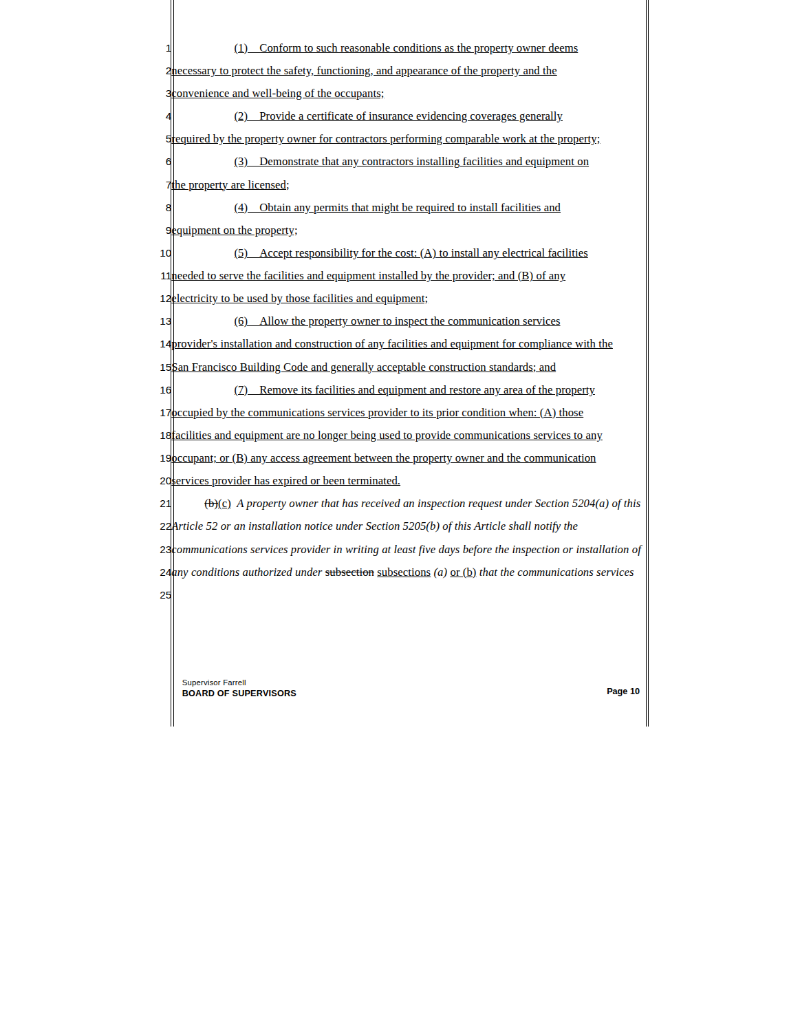| 1 | (1) Conform to such reasonable conditions as the property owner deems |
| 2 | necessary to protect the safety, functioning, and appearance of the property and the |
| 3 | convenience and well-being of the occupants; |
| 4 | (2) Provide a certificate of insurance evidencing coverages generally |
| 5 | required by the property owner for contractors performing comparable work at the property; |
| 6 | (3) Demonstrate that any contractors installing facilities and equipment on |
| 7 | the property are licensed; |
| 8 | (4) Obtain any permits that might be required to install facilities and |
| 9 | equipment on the property; |
| 10 | (5) Accept responsibility for the cost: (A) to install any electrical facilities |
| 11 | needed to serve the facilities and equipment installed by the provider; and (B) of any |
| 12 | electricity to be used by those facilities and equipment; |
| 13 | (6) Allow the property owner to inspect the communication services |
| 14 | provider's installation and construction of any facilities and equipment for compliance with the |
| 15 | San Francisco Building Code and generally acceptable construction standards; and |
| 16 | (7) Remove its facilities and equipment and restore any area of the property |
| 17 | occupied by the communications services provider to its prior condition when: (A) those |
| 18 | facilities and equipment are no longer being used to provide communications services to any |
| 19 | occupant; or (B) any access agreement between the property owner and the communication |
| 20 | services provider has expired or been terminated. |
| 21 | (b) (c) A property owner that has received an inspection request under Section 5204(a) of this |
| 22 | Article 52 or an installation notice under Section 5205(b) of this Article shall notify the |
| 23 | communications services provider in writing at least five days before the inspection or installation of |
| 24 | any conditions authorized under subsection subsections (a) or (b) that the communications services |
| 25 | |
Supervisor Farrell
BOARD OF SUPERVISORS
Page 10